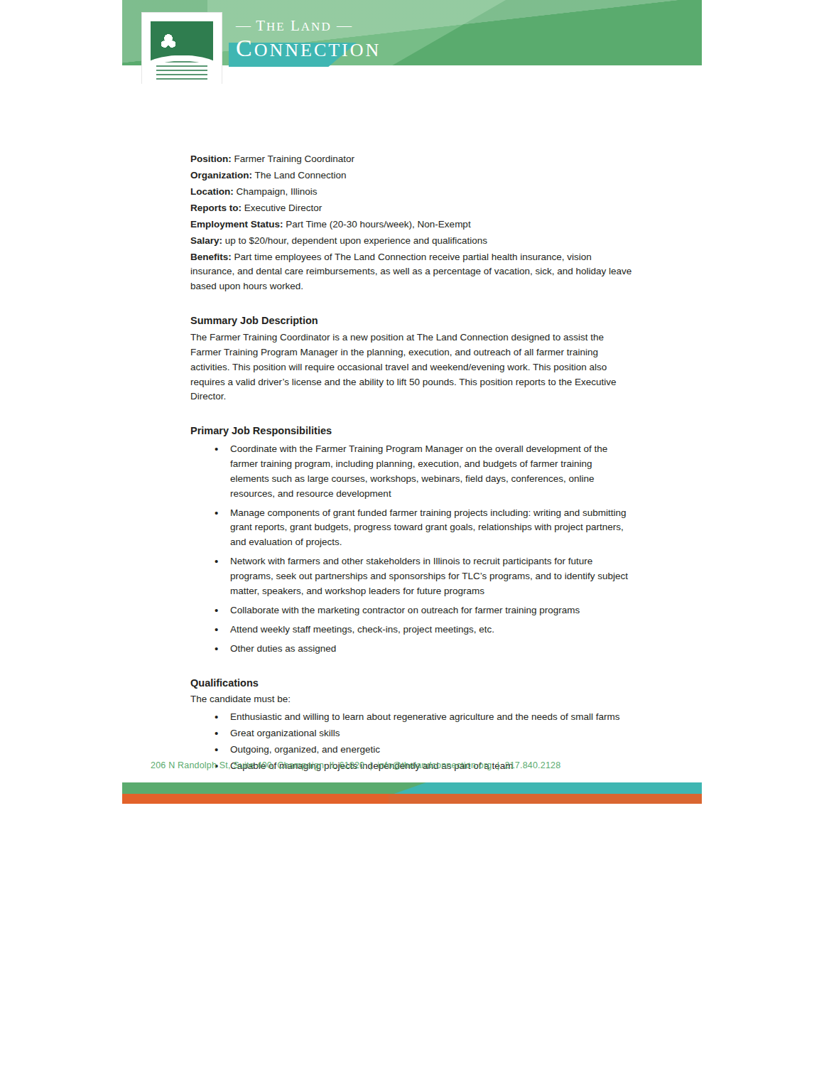— THE LAND —
CONNECTION
Position: Farmer Training Coordinator
Organization: The Land Connection
Location: Champaign, Illinois
Reports to: Executive Director
Employment Status: Part Time (20-30 hours/week), Non-Exempt
Salary: up to $20/hour, dependent upon experience and qualifications
Benefits: Part time employees of The Land Connection receive partial health insurance, vision insurance, and dental care reimbursements, as well as a percentage of vacation, sick, and holiday leave based upon hours worked.
Summary Job Description
The Farmer Training Coordinator is a new position at The Land Connection designed to assist the Farmer Training Program Manager in the planning, execution, and outreach of all farmer training activities. This position will require occasional travel and weekend/evening work. This position also requires a valid driver’s license and the ability to lift 50 pounds. This position reports to the Executive Director.
Primary Job Responsibilities
Coordinate with the Farmer Training Program Manager on the overall development of the farmer training program, including planning, execution, and budgets of farmer training elements such as large courses, workshops, webinars, field days, conferences, online resources, and resource development
Manage components of grant funded farmer training projects including: writing and submitting grant reports, grant budgets, progress toward grant goals, relationships with project partners, and evaluation of projects.
Network with farmers and other stakeholders in Illinois to recruit participants for future programs, seek out partnerships and sponsorships for TLC’s programs, and to identify subject matter, speakers, and workshop leaders for future programs
Collaborate with the marketing contractor on outreach for farmer training programs
Attend weekly staff meetings, check-ins, project meetings, etc.
Other duties as assigned
Qualifications
The candidate must be:
Enthusiastic and willing to learn about regenerative agriculture and the needs of small farms
Great organizational skills
Outgoing, organized, and energetic
Capable of managing projects independently and as part of a team
206 N Randolph St, Suite 400, Champaign, IL 61820 | info@thelandconnection.org | 217.840.2128